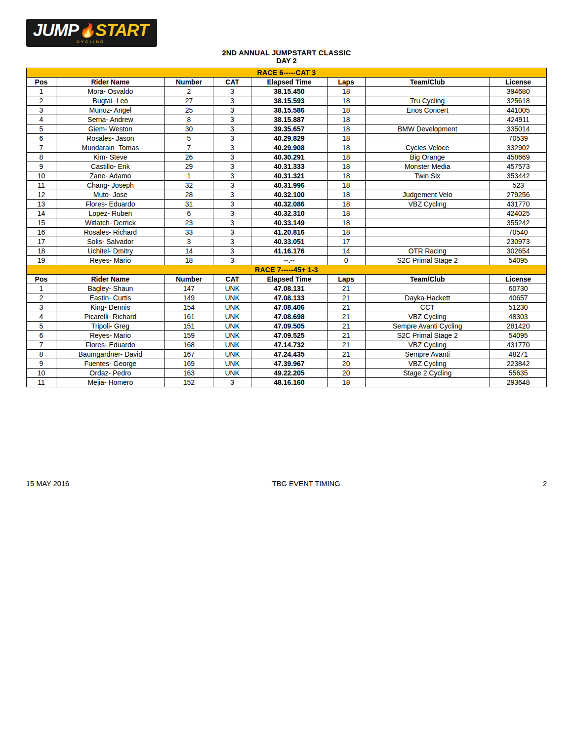JUMP🔥START CYCLING
2ND ANNUAL JUMPSTART CLASSIC
DAY 2
| RACE 6-----CAT 3 |
| Pos | Rider Name | Number | CAT | Elapsed Time | Laps | Team/Club | License |
| 1 | Mora- Osvaldo | 2 | 3 | 38.15.450 | 18 | | 394680 |
| 2 | Bugtai- Leo | 27 | 3 | 38.15.593 | 18 | Tru Cycling | 325618 |
| 3 | Munoz- Angel | 25 | 3 | 38.15.586 | 18 | Enos Concert | 441005 |
| 4 | Serna- Andrew | 8 | 3 | 38.15.887 | 18 | | 424911 |
| 5 | Giem- Weston | 30 | 3 | 39.35.657 | 18 | BMW Development | 335014 |
| 6 | Rosales- Jason | 5 | 3 | 40.29.829 | 18 | | 70539 |
| 7 | Mundarain- Tomas | 7 | 3 | 40.29.908 | 18 | Cycles Veloce | 332902 |
| 8 | Kim- Steve | 26 | 3 | 40.30.291 | 18 | Big Orange | 458669 |
| 9 | Castillo- Erik | 29 | 3 | 40.31.333 | 18 | Monster Media | 457573 |
| 10 | Zane- Adamo | 1 | 3 | 40.31.321 | 18 | Twin Six | 353442 |
| 11 | Chang- Joseph | 32 | 3 | 40.31.996 | 18 | | 523 |
| 12 | Muto- Jose | 28 | 3 | 40.32.100 | 18 | Judgement Velo | 279256 |
| 13 | Flores- Eduardo | 31 | 3 | 40.32.086 | 18 | VBZ Cycling | 431770 |
| 14 | Lopez- Ruben | 6 | 3 | 40.32.310 | 18 | | 424025 |
| 15 | Witlatch- Derrick | 23 | 3 | 40.33.149 | 18 | | 355242 |
| 16 | Rosales- Richard | 33 | 3 | 41.20.816 | 18 | | 70540 |
| 17 | Solis- Salvador | 3 | 3 | 40.33.051 | 17 | | 230973 |
| 18 | Uchitel- Dmitry | 14 | 3 | 41.16.176 | 14 | OTR Racing | 302654 |
| 19 | Reyes- Mario | 18 | 3 | --.-- | 0 | S2C Primal Stage 2 | 54095 |
| RACE 7-----45+ 1-3 |
| Pos | Rider Name | Number | CAT | Elapsed Time | Laps | Team/Club | License |
| 1 | Bagley- Shaun | 147 | UNK | 47.08.131 | 21 | | 60730 |
| 2 | Eastin- Curtis | 149 | UNK | 47.08.133 | 21 | Dayka-Hackett | 40657 |
| 3 | King- Dennis | 154 | UNK | 47.08.406 | 21 | CCT | 51230 |
| 4 | Picarelli- Richard | 161 | UNK | 47.08.698 | 21 | VBZ Cycling | 48303 |
| 5 | Tripoli- Greg | 151 | UNK | 47.09.505 | 21 | Sempre Avanti Cycling | 281420 |
| 6 | Reyes- Mario | 159 | UNK | 47.09.525 | 21 | S2C Primal Stage 2 | 54095 |
| 7 | Flores- Eduardo | 168 | UNK | 47.14.732 | 21 | VBZ Cycling | 431770 |
| 8 | Baumgardner- David | 167 | UNK | 47.24.435 | 21 | Sempre Avanti | 48271 |
| 9 | Fuentes- George | 169 | UNK | 47.39.967 | 20 | VBZ Cycling | 223842 |
| 10 | Ordaz- Pedro | 163 | UNK | 49.22.205 | 20 | Stage 2 Cycling | 55635 |
| 11 | Mejia- Homero | 152 | 3 | 48.16.160 | 18 | | 293648 |
15 MAY 2016
TBG EVENT TIMING
2